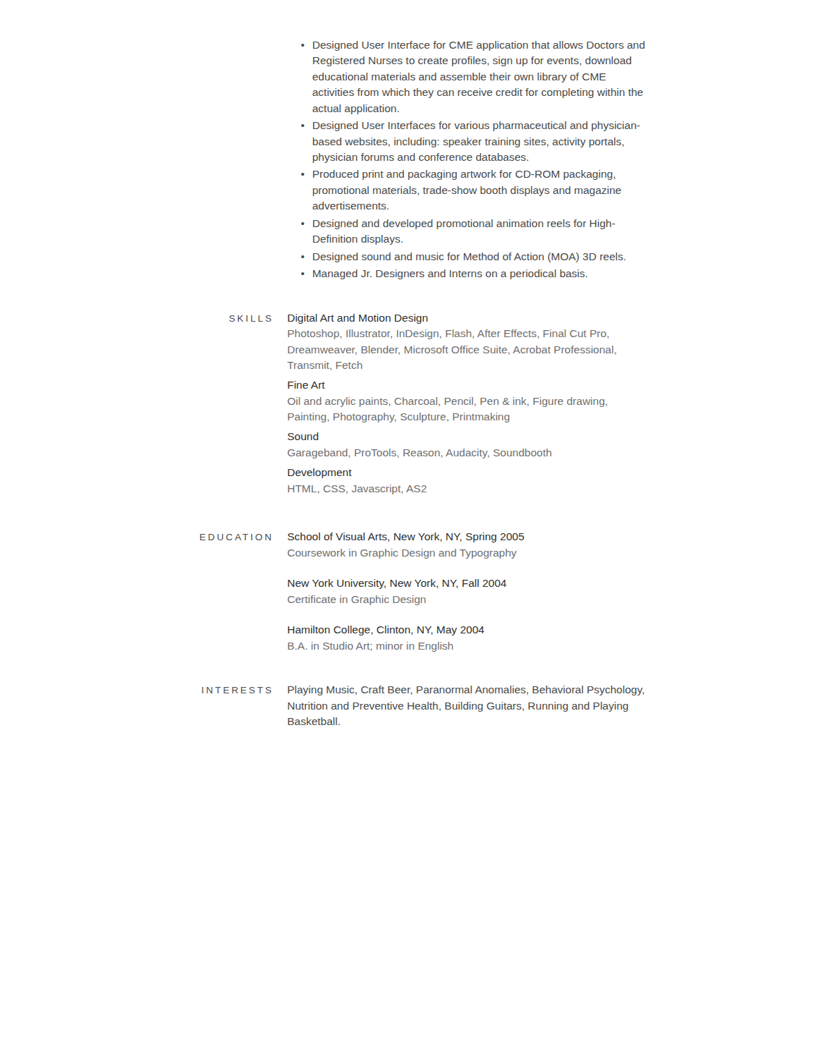Designed User Interface for CME application that allows Doctors and Registered Nurses to create profiles, sign up for events, download educational materials and assemble their own library of CME activities from which they can receive credit for completing within the actual application.
Designed User Interfaces for various pharmaceutical and physician-based websites, including: speaker training sites, activity portals, physician forums and conference databases.
Produced print and packaging artwork for CD-ROM packaging, promotional materials, trade-show booth displays and magazine advertisements.
Designed and developed promotional animation reels for High-Definition displays.
Designed sound and music for Method of Action (MOA) 3D reels.
Managed Jr. Designers and Interns on a periodical basis.
SKILLS
Digital Art and Motion Design
Photoshop, Illustrator, InDesign, Flash, After Effects, Final Cut Pro, Dreamweaver, Blender, Microsoft Office Suite, Acrobat Professional, Transmit, Fetch
Fine Art
Oil and acrylic paints, Charcoal, Pencil, Pen & ink, Figure drawing, Painting, Photography, Sculpture, Printmaking
Sound
Garageband, ProTools, Reason, Audacity, Soundbooth
Development
HTML, CSS, Javascript, AS2
EDUCATION
School of Visual Arts, New York, NY, Spring 2005
Coursework in Graphic Design and Typography
New York University, New York, NY, Fall 2004
Certificate in Graphic Design
Hamilton College, Clinton, NY, May 2004
B.A. in Studio Art; minor in English
INTERESTS
Playing Music, Craft Beer, Paranormal Anomalies, Behavioral Psychology, Nutrition and Preventive Health, Building Guitars, Running and Playing Basketball.